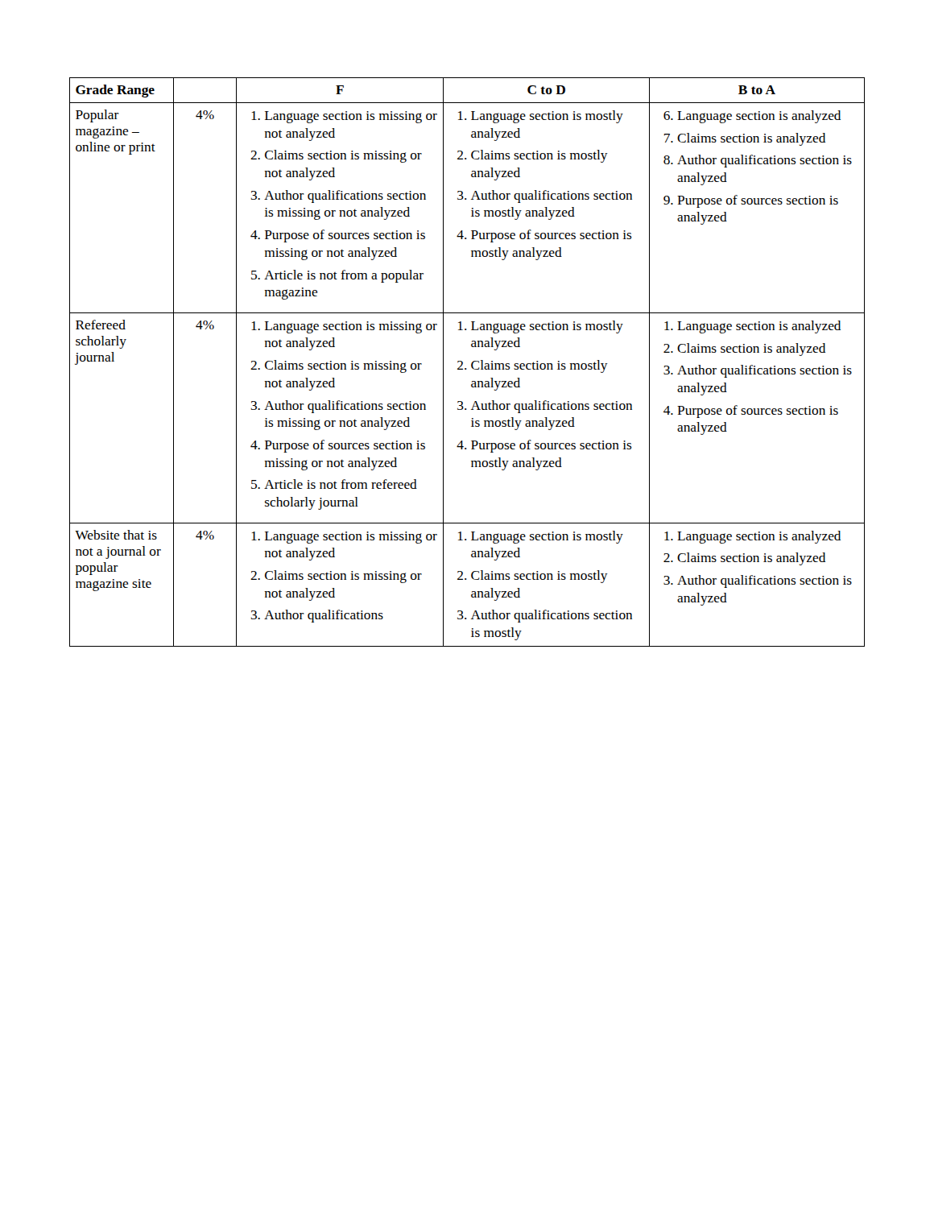| Grade Range | | F | C to D | B to A |
| --- | --- | --- | --- | --- |
| Popular magazine – online or print | 4% | Language section is missing or not analyzed Claims section is missing or not analyzed Author qualifications section is missing or not analyzed Purpose of sources section is missing or not analyzed Article is not from a popular magazine | Language section is mostly analyzed Claims section is mostly analyzed Author qualifications section is mostly analyzed Purpose of sources section is mostly analyzed | Language section is analyzed Claims section is analyzed Author qualifications section is analyzed Purpose of sources section is analyzed |
| Refereed scholarly journal | 4% | Language section is missing or not analyzed Claims section is missing or not analyzed Author qualifications section is missing or not analyzed Purpose of sources section is missing or not analyzed Article is not from refereed scholarly journal | Language section is mostly analyzed Claims section is mostly analyzed Author qualifications section is mostly analyzed Purpose of sources section is mostly analyzed | Language section is analyzed Claims section is analyzed Author qualifications section is analyzed Purpose of sources section is analyzed |
| Website that is not a journal or popular magazine site | 4% | Language section is missing or not analyzed Claims section is missing or not analyzed Author qualifications | Language section is mostly analyzed Claims section is mostly analyzed Author qualifications section is mostly | Language section is analyzed Claims section is analyzed Author qualifications section is analyzed |